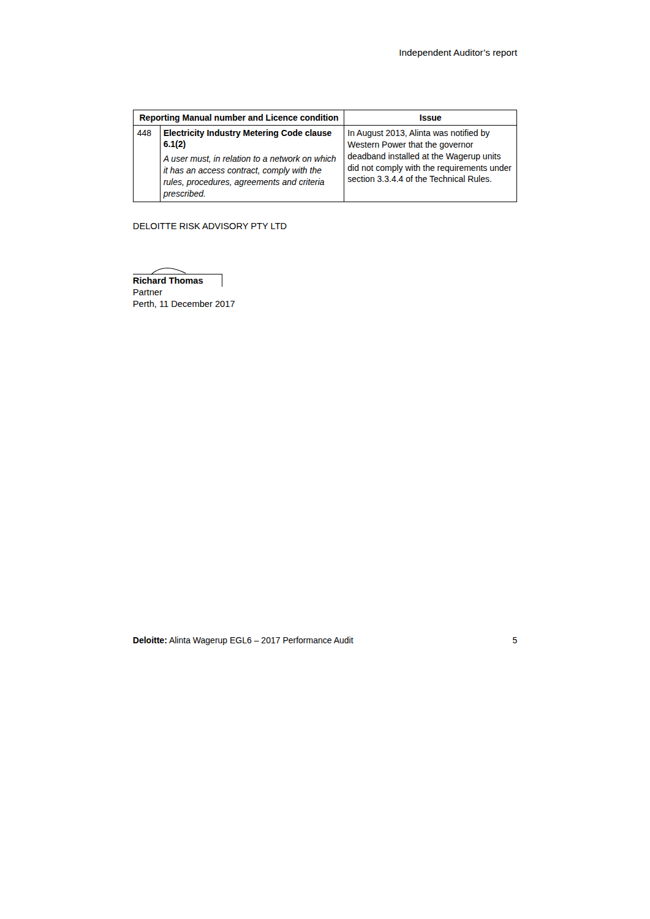Independent Auditor’s report
| Reporting Manual number and Licence condition | Issue |
| --- | --- |
| 448 | Electricity Industry Metering Code clause 6.1(2) A user must, in relation to a network on which it has an access contract, comply with the rules, procedures, agreements and criteria prescribed. | In August 2013, Alinta was notified by Western Power that the governor deadband installed at the Wagerup units did not comply with the requirements under section 3.3.4.4 of the Technical Rules. |
DELOITTE RISK ADVISORY PTY LTD
Richard Thomas
Partner
Perth, 11 December 2017
Deloitte: Alinta Wagerup EGL6 – 2017 Performance Audit
5